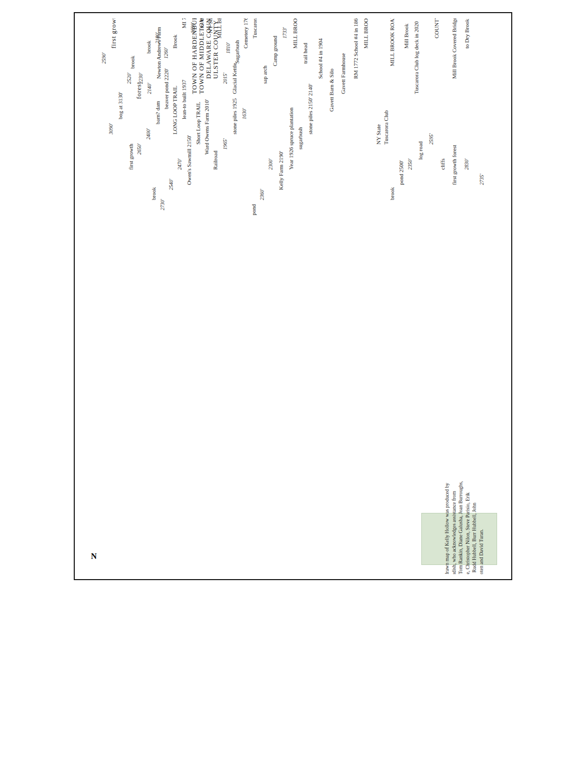to Dry Brook Mill Brook Covered Bridge 1916 COUNTY LINE Tuscarora Club log deck in 2020 Mill Brook MILL BROOK ROAD Tuscarora Club NY State MILL BROOK ROAD 2735' 2830' first growth forest cliffs 2595' log road 2350' pond 2500' brook RM 1772 School #4 in 1869 Gavett Farmhouse Gavett Barn & Silo School #4 in 1904 stone piles 2150' 2140' sugarbush Year 1926 spruce plantation Kelly Farm 2190' 2300' 2360' pond 1630' stone piles 1925 1965' trail head MILL BROOK ROAD 1733' Camp ground sap arch Railroad Ward Owens Farm 2010' Short Loop TRAIL Owen's Sawmill 2150' 2470' 2540' 2730' brook lean-to built 1937 LONG LOOP TRAIL beaver pond 2220' barn? dam 2400' 2650' first growth Glacial Kettle 2015' ULSTER COUNTY DELAWARE COUNTY TOWN OF MIDDLETOWN TOWN OF HARDENBURGH Newton Andrews Farm 2140' 2230' brook Tuscarora Club Cemetery 1760 Sugarbush 1810' MILL BROOK NY State to Arena 1690' MI 71 Brook 1260' 2180' brook forest 2520' bog at 3130' 3090' first growth 2590'
N
This hand-drawn map of Kelly Hollow was produced by Michael Kudish, who acknowledges assistance from Laurie and Tom Rankin, Diane Galusha, Joan Burroughs, Moe Lemire, Christopher Nilon, Steve Parisio, Erik Schlimmer, Rudd Hubbell, Burr Hubbell, John VanBenschoten and David Turan.
Hand-drawn map of Kelly Hollow. Labels include: to Dry Brook; Mill Brook Covered Bridge 1916; COUNTY LINE; Tuscarora Club log deck in 2020; Mill Brook; MILL BROOK ROAD; Tuscarora Club; NY State; RM 1772 School #4 in 1869; Gavett Farmhouse; Gavett Barn & Silo; School #4 in 1904; stone piles 2150' 2140'; sugarbush; Year 1926 spruce plantation; Kelly Farm 2190'; pond 2500'; log road; first growth forest; cliffs; trail head; Camp ground; sap arch; Railroad; Ward Owens Farm 2010'; Short Loop TRAIL; Owen's Sawmill 2150'; lean-to built 1937; LONG LOOP TRAIL; beaver pond 2220'; barn? dam; Glacial Kettle; ULSTER COUNTY; DELAWARE COUNTY; TOWN OF MIDDLETOWN; TOWN OF HARDENBURGH; Newton Andrews Farm; Tuscarora Club; Cemetery 1760; Sugarbush; to Arena; forest; bog at 3130'; first growth; and numerous elevations including 2735', 2830', 2595', 2350', 2300', 2360', 1630', 1965', 2015', 2140', 2230', 2400', 2470', 2540', 2650', 2730', 1733', 1690', 1810', 1260', 2180', 2520', 2590', 3090'.